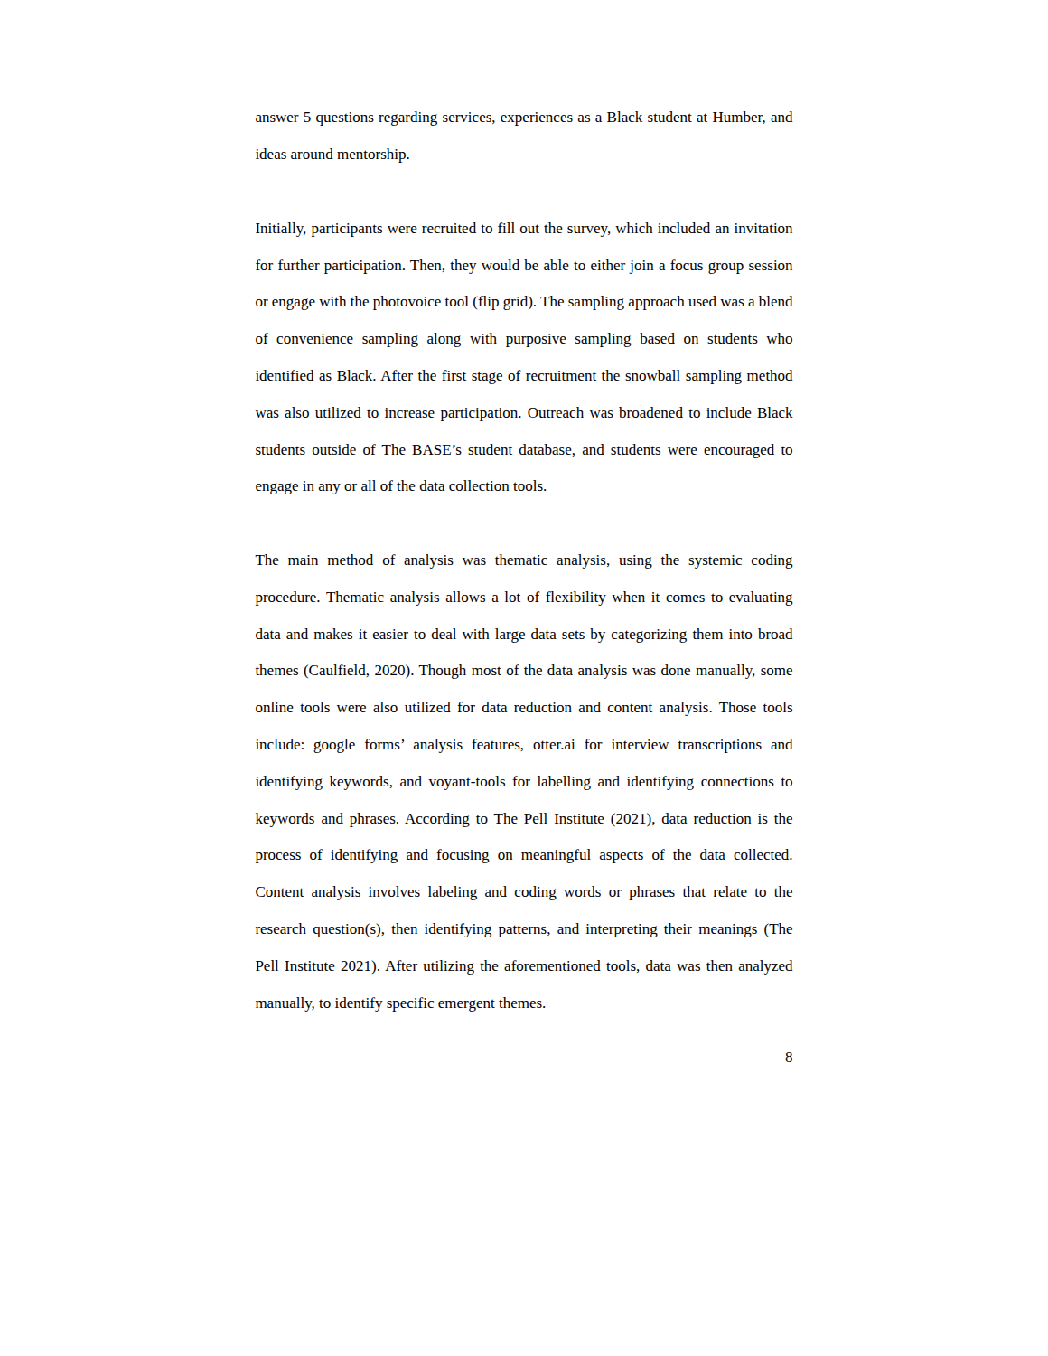answer 5 questions regarding services, experiences as a Black student at Humber, and ideas around mentorship.
Initially, participants were recruited to fill out the survey, which included an invitation for further participation. Then, they would be able to either join a focus group session or engage with the photovoice tool (flip grid). The sampling approach used was a blend of convenience sampling along with purposive sampling based on students who identified as Black. After the first stage of recruitment the snowball sampling method was also utilized to increase participation. Outreach was broadened to include Black students outside of The BASE’s student database, and students were encouraged to engage in any or all of the data collection tools.
The main method of analysis was thematic analysis, using the systemic coding procedure. Thematic analysis allows a lot of flexibility when it comes to evaluating data and makes it easier to deal with large data sets by categorizing them into broad themes (Caulfield, 2020). Though most of the data analysis was done manually, some online tools were also utilized for data reduction and content analysis. Those tools include: google forms’ analysis features, otter.ai for interview transcriptions and identifying keywords, and voyant-tools for labelling and identifying connections to keywords and phrases. According to The Pell Institute (2021), data reduction is the process of identifying and focusing on meaningful aspects of the data collected. Content analysis involves labeling and coding words or phrases that relate to the research question(s), then identifying patterns, and interpreting their meanings (The Pell Institute 2021). After utilizing the aforementioned tools, data was then analyzed manually, to identify specific emergent themes.
8